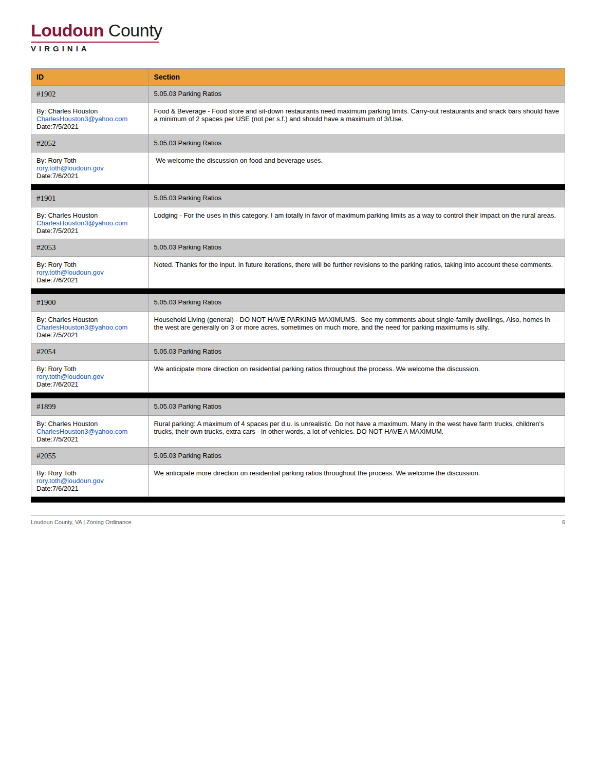Loudoun County
VIRGINIA
| ID | Section |
| --- | --- |
| #1902 | 5.05.03 Parking Ratios |
| By: Charles Houston CharlesHouston3@yahoo.com Date:7/5/2021 | Food & Beverage - Food store and sit-down restaurants need maximum parking limits. Carry-out restaurants and snack bars should have a minimum of 2 spaces per USE (not per s.f.) and should have a maximum of 3/Use. |
| #2052 | 5.05.03 Parking Ratios |
| By: Rory Toth rory.toth@loudoun.gov Date:7/6/2021 | We welcome the discussion on food and beverage uses. |
| #1901 | 5.05.03 Parking Ratios |
| By: Charles Houston CharlesHouston3@yahoo.com Date:7/5/2021 | Lodging - For the uses in this category, I am totally in favor of maximum parking limits as a way to control their impact on the rural areas. |
| #2053 | 5.05.03 Parking Ratios |
| By: Rory Toth rory.toth@loudoun.gov Date:7/6/2021 | Noted. Thanks for the input. In future iterations, there will be further revisions to the parking ratios, taking into account these comments. |
| #1900 | 5.05.03 Parking Ratios |
| By: Charles Houston CharlesHouston3@yahoo.com Date:7/5/2021 | Household Living (general) - DO NOT HAVE PARKING MAXIMUMS. See my comments about single-family dwellings, Also, homes in the west are generally on 3 or more acres, sometimes on much more, and the need for parking maximums is silly. |
| #2054 | 5.05.03 Parking Ratios |
| By: Rory Toth rory.toth@loudoun.gov Date:7/6/2021 | We anticipate more direction on residential parking ratios throughout the process. We welcome the discussion. |
| #1899 | 5.05.03 Parking Ratios |
| By: Charles Houston CharlesHouston3@yahoo.com Date:7/5/2021 | Rural parking: A maximum of 4 spaces per d.u. is unrealistic. Do not have a maximum. Many in the west have farm trucks, children's trucks, their own trucks, extra cars - in other words, a lot of vehicles. DO NOT HAVE A MAXIMUM. |
| #2055 | 5.05.03 Parking Ratios |
| By: Rory Toth rory.toth@loudoun.gov Date:7/6/2021 | We anticipate more direction on residential parking ratios throughout the process. We welcome the discussion. |
Loudoun County, VA | Zoning Ordinance 6